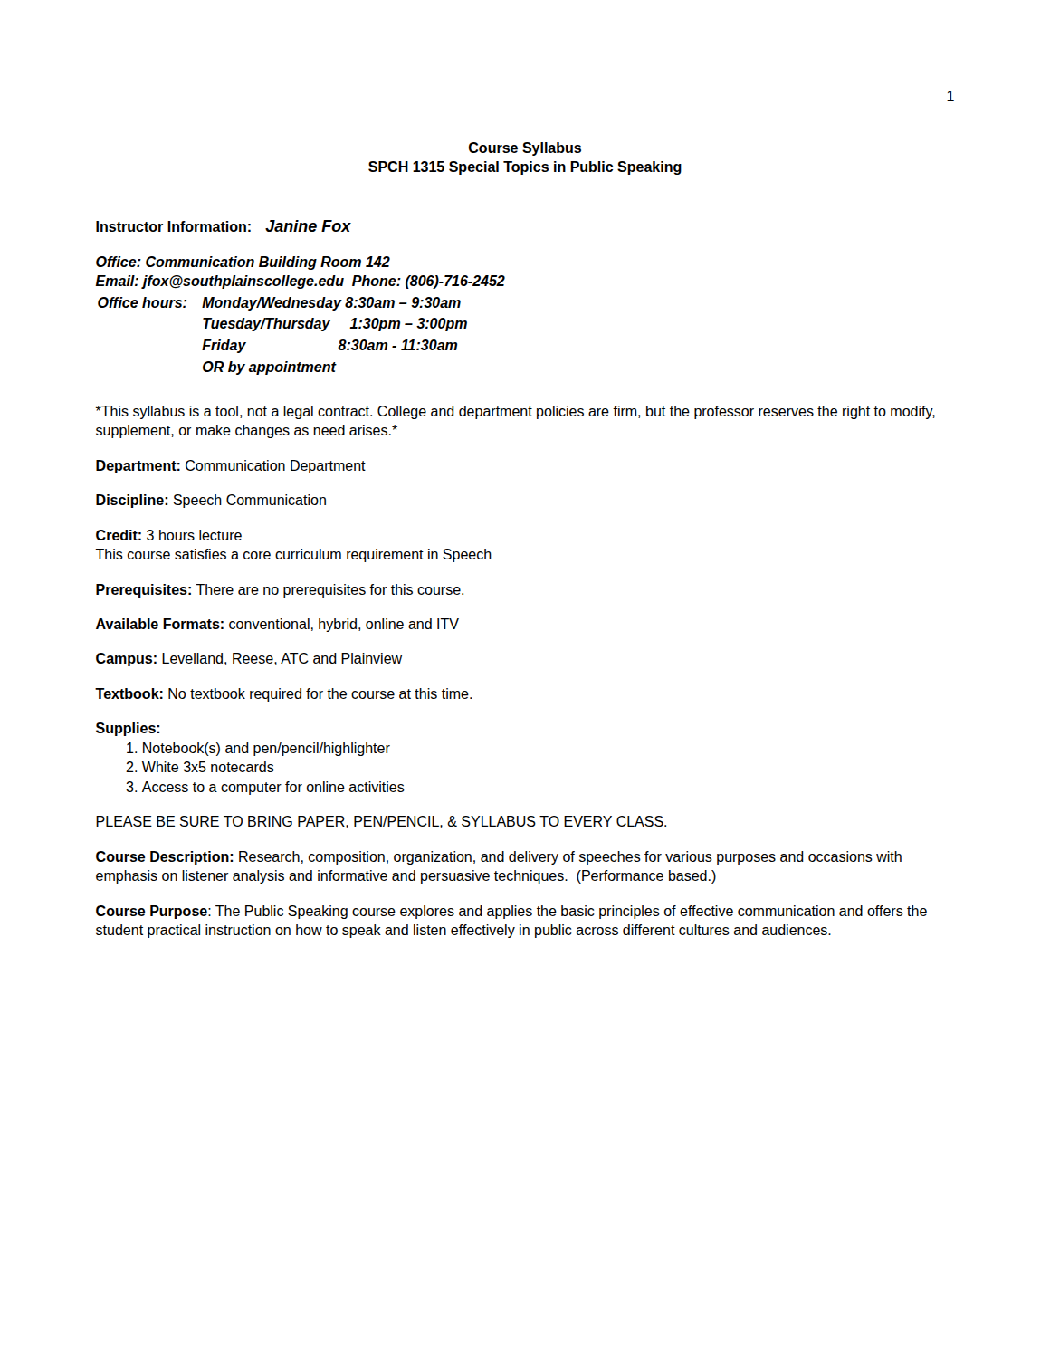1
Course Syllabus SPCH 1315 Special Topics in Public Speaking
Instructor Information: Janine Fox
Office: Communication Building Room 142
Email: jfox@southplainscollege.edu Phone: (806)-716-2452
| Office hours: | Monday/Wednesday 8:30am – 9:30am |
| | Tuesday/Thursday 1:30pm – 3:00pm |
| | Friday 8:30am - 11:30am |
| | OR by appointment |
*This syllabus is a tool, not a legal contract. College and department policies are firm, but the professor reserves the right to modify, supplement, or make changes as need arises.*
Department: Communication Department
Discipline: Speech Communication
Credit: 3 hours lecture
This course satisfies a core curriculum requirement in Speech
Prerequisites: There are no prerequisites for this course.
Available Formats: conventional, hybrid, online and ITV
Campus: Levelland, Reese, ATC and Plainview
Textbook: No textbook required for the course at this time.
Supplies:
Notebook(s) and pen/pencil/highlighter
White 3x5 notecards
Access to a computer for online activities
PLEASE BE SURE TO BRING PAPER, PEN/PENCIL, & SYLLABUS TO EVERY CLASS.
Course Description: Research, composition, organization, and delivery of speeches for various purposes and occasions with emphasis on listener analysis and informative and persuasive techniques. (Performance based.)
Course Purpose: The Public Speaking course explores and applies the basic principles of effective communication and offers the student practical instruction on how to speak and listen effectively in public across different cultures and audiences.